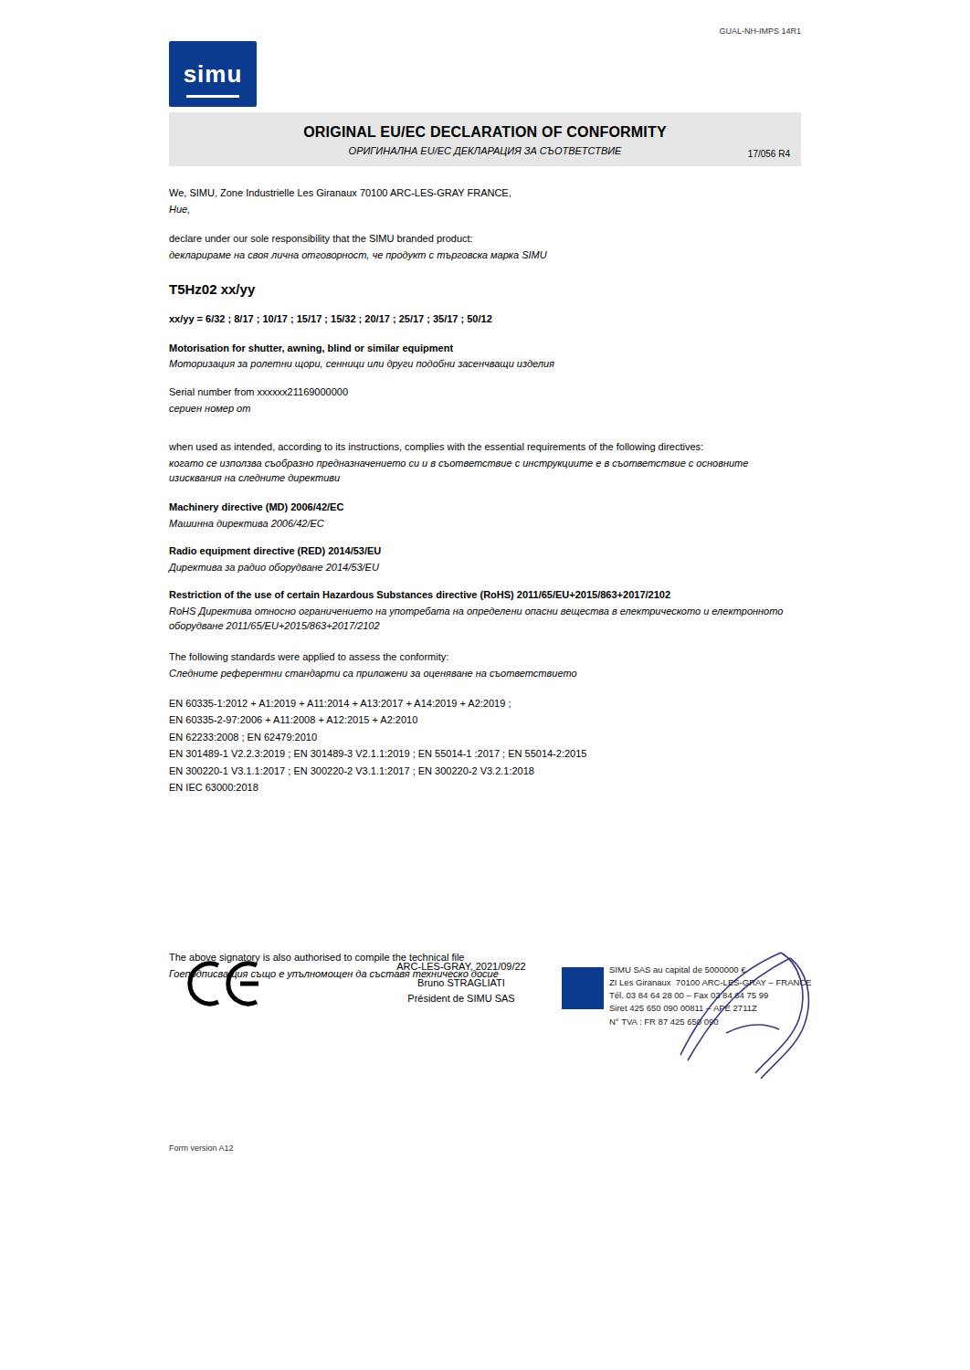GUAL-NH-IMPS 14R1
simu
ORIGINAL EU/EC DECLARATION OF CONFORMITY
ОРИГИНАЛНА EU/EC ДЕКЛАРАЦИЯ ЗА СЪОТВЕТСТВИЕ
17/056 R4
We, SIMU, Zone Industrielle Les Giranaux 70100 ARC-LES-GRAY FRANCE,
Ние,
declare under our sole responsibility that the SIMU branded product:
декларираме на своя лична отговорност, че продукт с търговска марка SIMU
T5Hz02 xx/yy
xx/yy = 6/32 ; 8/17 ; 10/17 ; 15/17 ; 15/32 ; 20/17 ; 25/17 ; 35/17 ; 50/12
Motorisation for shutter, awning, blind or similar equipment
Моторизация за ролетни щори, сенници или други подобни засенчващи изделия
Serial number from xxxxxx21169000000
сериен номер от
when used as intended, according to its instructions, complies with the essential requirements of the following directives:
когато се използва съобразно предназначението си и в съответствие с инструкциите е в съответствие с основните изисквания на следните директиви
Machinery directive (MD) 2006/42/EC
Машинна директива 2006/42/EC
Radio equipment directive (RED) 2014/53/EU
Директива за радио оборудване 2014/53/EU
Restriction of the use of certain Hazardous Substances directive (RoHS) 2011/65/EU+2015/863+2017/2102
RoHS Директива относно ограничението на употребата на определени опасни вещества в електрическото и електронното оборудване 2011/65/EU+2015/863+2017/2102
The following standards were applied to assess the conformity:
Следните референтни стандарти са приложени за оценяване на съответствието
EN 60335‑1:2012 + A1:2019 + A11:2014 + A13:2017 + A14:2019 + A2:2019 ;
EN 60335‑2‑97:2006 + A11:2008 + A12:2015 + A2:2010
EN 62233:2008 ; EN 62479:2010
EN 301489‑1 V2.2.3:2019 ; EN 301489‑3 V2.1.1:2019 ; EN 55014‑1 :2017 ; EN 55014‑2:2015
EN 300220‑1 V3.1.1:2017 ; EN 300220‑2 V3.1.1:2017 ; EN 300220‑2 V3.2.1:2018
EN IEC 63000:2018
ARC-LES-GRAY, 2021/09/22
Bruno STRAGLIATI
Président de SIMU SAS
SIMU SAS au capital de 5000000 €
ZI Les Giranaux 70100 ARC-LES-GRAY – FRANCE
Tél. 03 84 64 28 00 – Fax 03 84 64 75 99
Siret 425 650 090 00811 – APE 2711Z
N° TVA : FR 87 425 650 090
The above signatory is also authorised to compile the technical file
Гоеподписващия също е упълномощен да съставя техническо досие
Form version A12